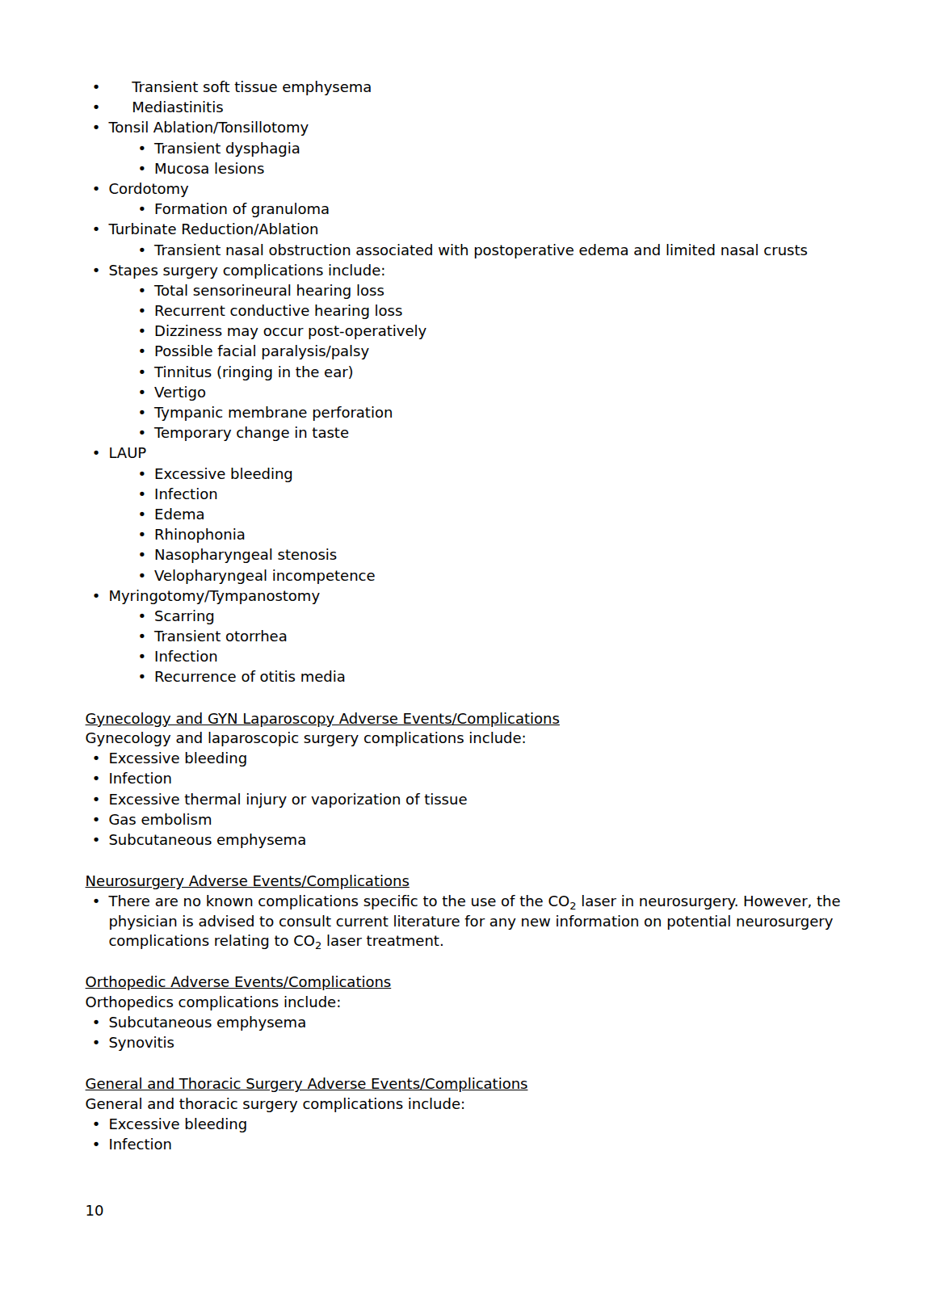Transient soft tissue emphysema
Mediastinitis
Tonsil Ablation/Tonsillotomy
Transient dysphagia
Mucosa lesions
Cordotomy
Formation of granuloma
Turbinate Reduction/Ablation
Transient nasal obstruction associated with postoperative edema and limited nasal crusts
Stapes surgery complications include:
Total sensorineural hearing loss
Recurrent conductive hearing loss
Dizziness may occur post-operatively
Possible facial paralysis/palsy
Tinnitus (ringing in the ear)
Vertigo
Tympanic membrane perforation
Temporary change in taste
LAUP
Excessive bleeding
Infection
Edema
Rhinophonia
Nasopharyngeal stenosis
Velopharyngeal incompetence
Myringotomy/Tympanostomy
Scarring
Transient otorrhea
Infection
Recurrence of otitis media
Gynecology and GYN Laparoscopy Adverse Events/Complications
Gynecology and laparoscopic surgery complications include:
Excessive bleeding
Infection
Excessive thermal injury or vaporization of tissue
Gas embolism
Subcutaneous emphysema
Neurosurgery Adverse Events/Complications
There are no known complications specific to the use of the CO2 laser in neurosurgery. However, the physician is advised to consult current literature for any new information on potential neurosurgery complications relating to CO2 laser treatment.
Orthopedic Adverse Events/Complications
Orthopedics complications include:
Subcutaneous emphysema
Synovitis
General and Thoracic Surgery Adverse Events/Complications
General and thoracic surgery complications include:
Excessive bleeding
Infection
10